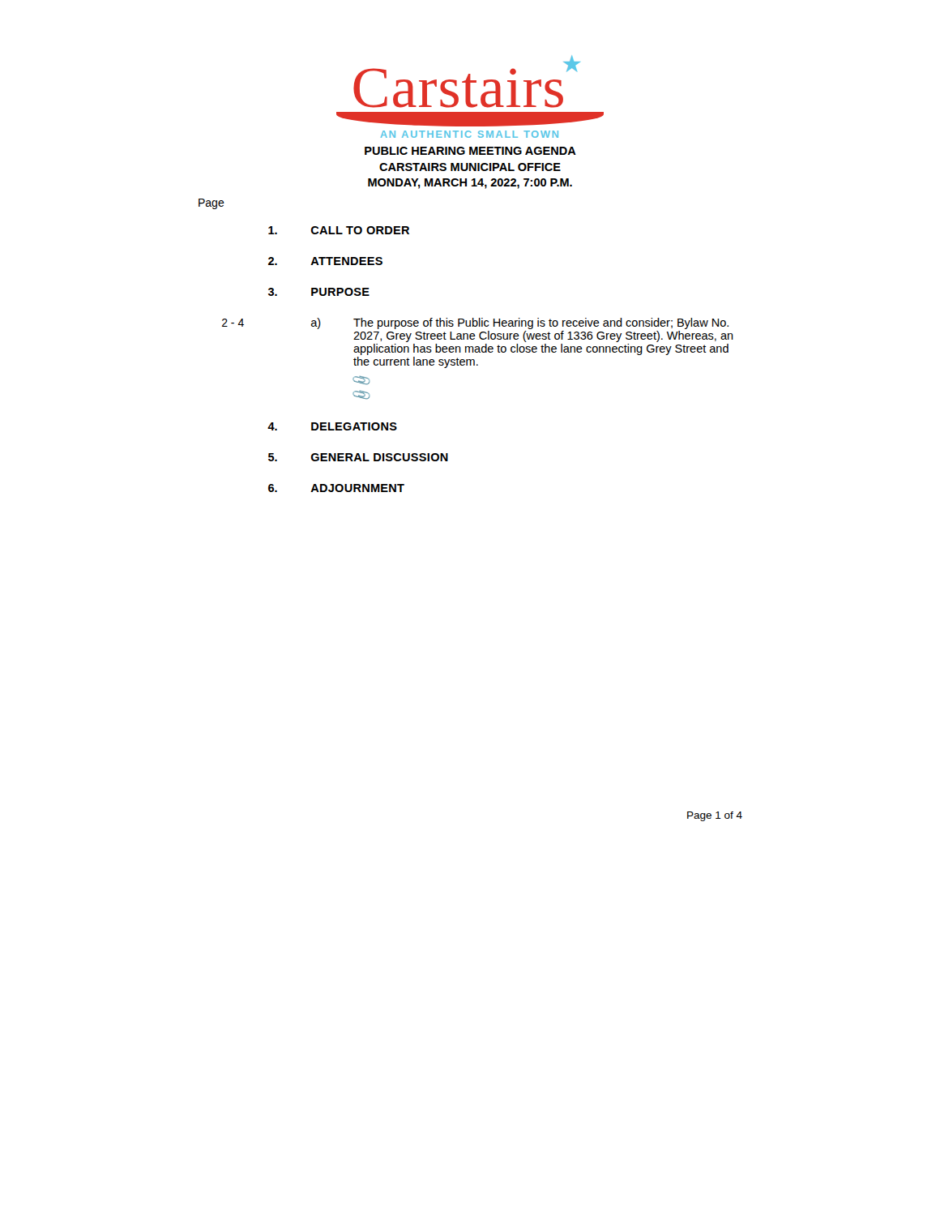Carstairs★
An Authentic Small Town
PUBLIC HEARING MEETING AGENDA
CARSTAIRS MUNICIPAL OFFICE
MONDAY, MARCH 14, 2022, 7:00 P.M.
Page
| | 1. | CALL TO ORDER |
| | 2. | ATTENDEES |
| | 3. | PURPOSE |
| 2 - 4 | | a) | The purpose of this Public Hearing is to receive and consider; Bylaw No. 2027, Grey Street Lane Closure (west of 1336 Grey Street). Whereas, an application has been made to close the lane connecting Grey Street and the current lane system. 📎 📎 |
| | 4. | DELEGATIONS |
| | 5. | GENERAL DISCUSSION |
| | 6. | ADJOURNMENT |
Page 1 of 4